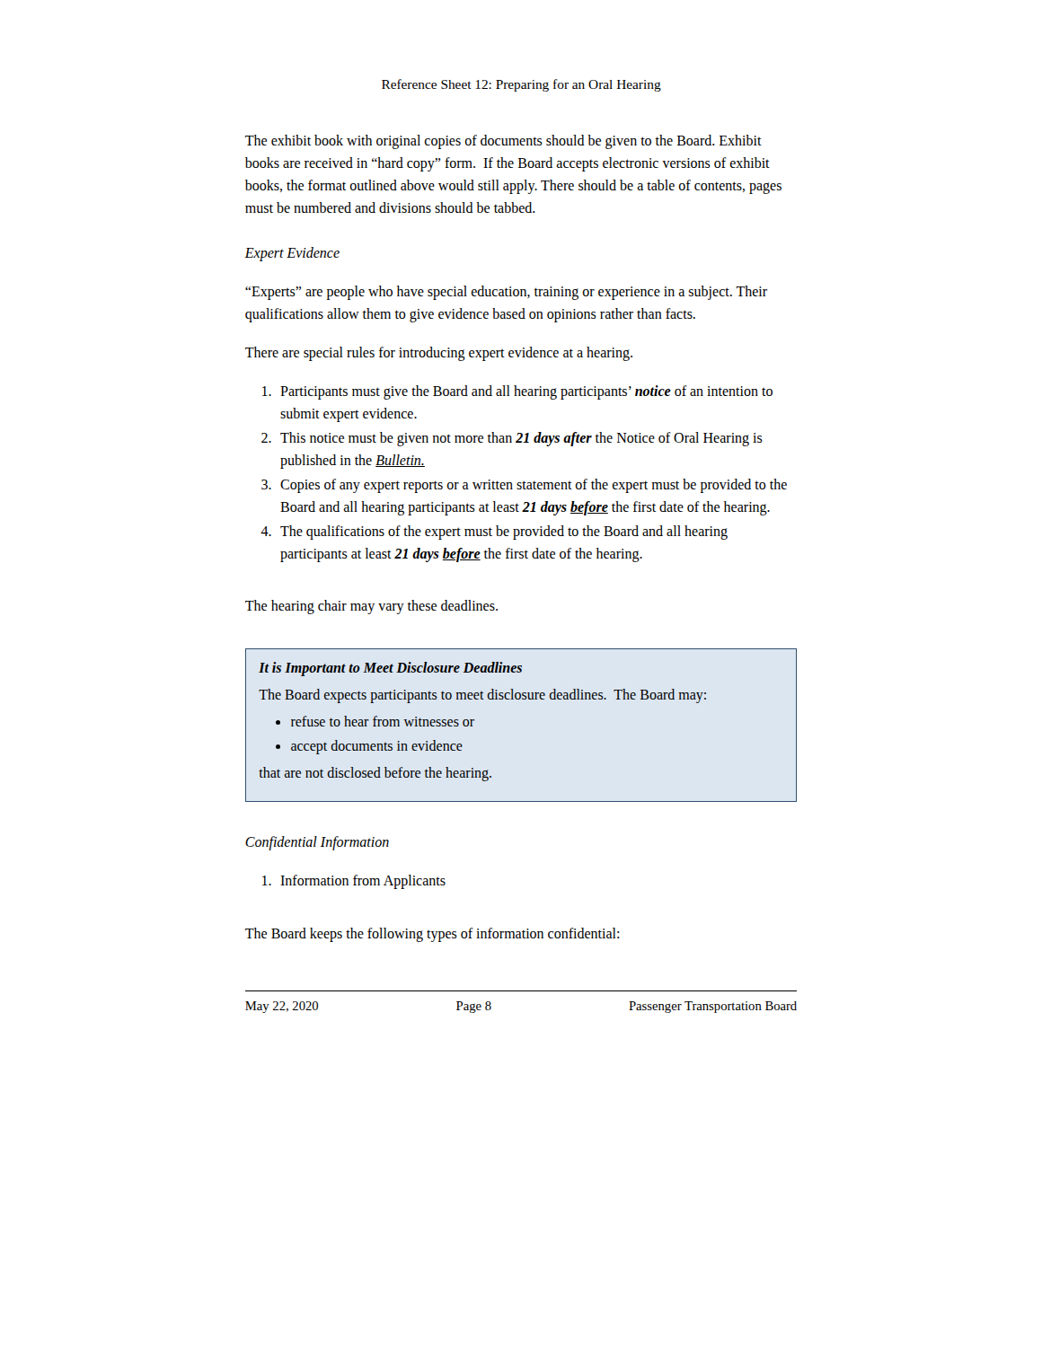Reference Sheet 12: Preparing for an Oral Hearing
The exhibit book with original copies of documents should be given to the Board. Exhibit books are received in “hard copy” form. If the Board accepts electronic versions of exhibit books, the format outlined above would still apply. There should be a table of contents, pages must be numbered and divisions should be tabbed.
Expert Evidence
“Experts” are people who have special education, training or experience in a subject. Their qualifications allow them to give evidence based on opinions rather than facts.
There are special rules for introducing expert evidence at a hearing.
Participants must give the Board and all hearing participants’ notice of an intention to submit expert evidence.
This notice must be given not more than 21 days after the Notice of Oral Hearing is published in the Bulletin.
Copies of any expert reports or a written statement of the expert must be provided to the Board and all hearing participants at least 21 days before the first date of the hearing.
The qualifications of the expert must be provided to the Board and all hearing participants at least 21 days before the first date of the hearing.
The hearing chair may vary these deadlines.
It is Important to Meet Disclosure Deadlines
The Board expects participants to meet disclosure deadlines. The Board may:
refuse to hear from witnesses or
accept documents in evidence
that are not disclosed before the hearing.
Confidential Information
Information from Applicants
The Board keeps the following types of information confidential:
May 22, 2020
Page 8
Passenger Transportation Board